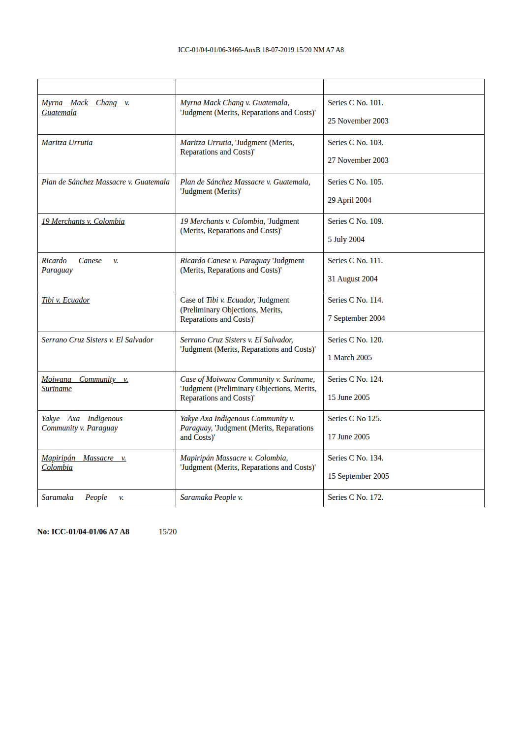ICC-01/04-01/06-3466-AnxB 18-07-2019 15/20 NM A7 A8
| Myrna Mack Chang v. Guatemala | Myrna Mack Chang v. Guatemala, 'Judgment (Merits, Reparations and Costs)' | Series C No. 101. 25 November 2003 |
| Maritza Urrutia | Maritza Urrutia, 'Judgment (Merits, Reparations and Costs)' | Series C No. 103. 27 November 2003 |
| Plan de Sánchez Massacre v. Guatemala | Plan de Sánchez Massacre v. Guatemala, 'Judgment (Merits)' | Series C No. 105. 29 April 2004 |
| 19 Merchants v. Colombia | 19 Merchants v. Colombia, 'Judgment (Merits, Reparations and Costs)' | Series C No. 109. 5 July 2004 |
| Ricardo Canese v. Paraguay | Ricardo Canese v. Paraguay 'Judgment (Merits, Reparations and Costs)' | Series C No. 111. 31 August 2004 |
| Tibi v. Ecuador | Case of Tibi v. Ecuador, 'Judgment (Preliminary Objections, Merits, Reparations and Costs)' | Series C No. 114. 7 September 2004 |
| Serrano Cruz Sisters v. El Salvador | Serrano Cruz Sisters v. El Salvador, 'Judgment (Merits, Reparations and Costs)' | Series C No. 120. 1 March 2005 |
| Moiwana Community v. Suriname | Case of Moiwana Community v. Suriname, 'Judgment (Preliminary Objections, Merits, Reparations and Costs)' | Series C No. 124. 15 June 2005 |
| Yakye Axa Indigenous Community v. Paraguay | Yakye Axa Indigenous Community v. Paraguay, 'Judgment (Merits, Reparations and Costs)' | Series C No 125. 17 June 2005 |
| Mapiripán Massacre v. Colombia | Mapiripán Massacre v. Colombia, 'Judgment (Merits, Reparations and Costs)' | Series C No. 134. 15 September 2005 |
| Saramaka People v. | Saramaka People v. | Series C No. 172. |
No: ICC-01/04-01/06 A7 A8 15/20